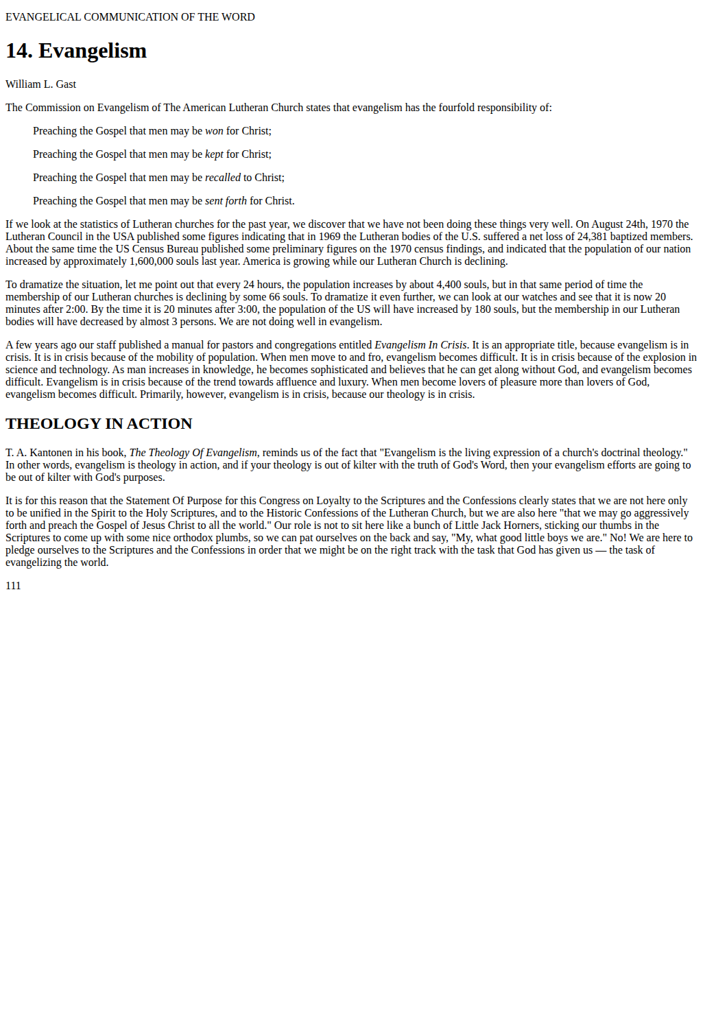EVANGELICAL COMMUNICATION OF THE WORD
14. Evangelism
William L. Gast
The Commission on Evangelism of The American Lutheran Church states that evangelism has the fourfold responsibility of:
Preaching the Gospel that men may be won for Christ;
Preaching the Gospel that men may be kept for Christ;
Preaching the Gospel that men may be recalled to Christ;
Preaching the Gospel that men may be sent forth for Christ.
If we look at the statistics of Lutheran churches for the past year, we discover that we have not been doing these things very well. On August 24th, 1970 the Lutheran Council in the USA published some figures indicating that in 1969 the Lutheran bodies of the U.S. suffered a net loss of 24,381 baptized members. About the same time the US Census Bureau published some preliminary figures on the 1970 census findings, and indicated that the population of our nation increased by approximately 1,600,000 souls last year. America is growing while our Lutheran Church is declining.
To dramatize the situation, let me point out that every 24 hours, the population increases by about 4,400 souls, but in that same period of time the membership of our Lutheran churches is declining by some 66 souls. To dramatize it even further, we can look at our watches and see that it is now 20 minutes after 2:00. By the time it is 20 minutes after 3:00, the population of the US will have increased by 180 souls, but the membership in our Lutheran bodies will have decreased by almost 3 persons. We are not doing well in evangelism.
A few years ago our staff published a manual for pastors and congregations entitled Evangelism In Crisis. It is an appropriate title, because evangelism is in crisis. It is in crisis because of the mobility of population. When men move to and fro, evangelism becomes difficult. It is in crisis because of the explosion in science and technology. As man increases in knowledge, he becomes sophisticated and believes that he can get along without God, and evangelism becomes difficult. Evangelism is in crisis because of the trend towards affluence and luxury. When men become lovers of pleasure more than lovers of God, evangelism becomes difficult. Primarily, however, evangelism is in crisis, because our theology is in crisis.
THEOLOGY IN ACTION
T. A. Kantonen in his book, The Theology Of Evangelism, reminds us of the fact that "Evangelism is the living expression of a church's doctrinal theology." In other words, evangelism is theology in action, and if your theology is out of kilter with the truth of God's Word, then your evangelism efforts are going to be out of kilter with God's purposes.
It is for this reason that the Statement Of Purpose for this Congress on Loyalty to the Scriptures and the Confessions clearly states that we are not here only to be unified in the Spirit to the Holy Scriptures, and to the Historic Confessions of the Lutheran Church, but we are also here "that we may go aggressively forth and preach the Gospel of Jesus Christ to all the world." Our role is not to sit here like a bunch of Little Jack Horners, sticking our thumbs in the Scriptures to come up with some nice orthodox plumbs, so we can pat ourselves on the back and say, "My, what good little boys we are." No! We are here to pledge ourselves to the Scriptures and the Confessions in order that we might be on the right track with the task that God has given us — the task of evangelizing the world.
111